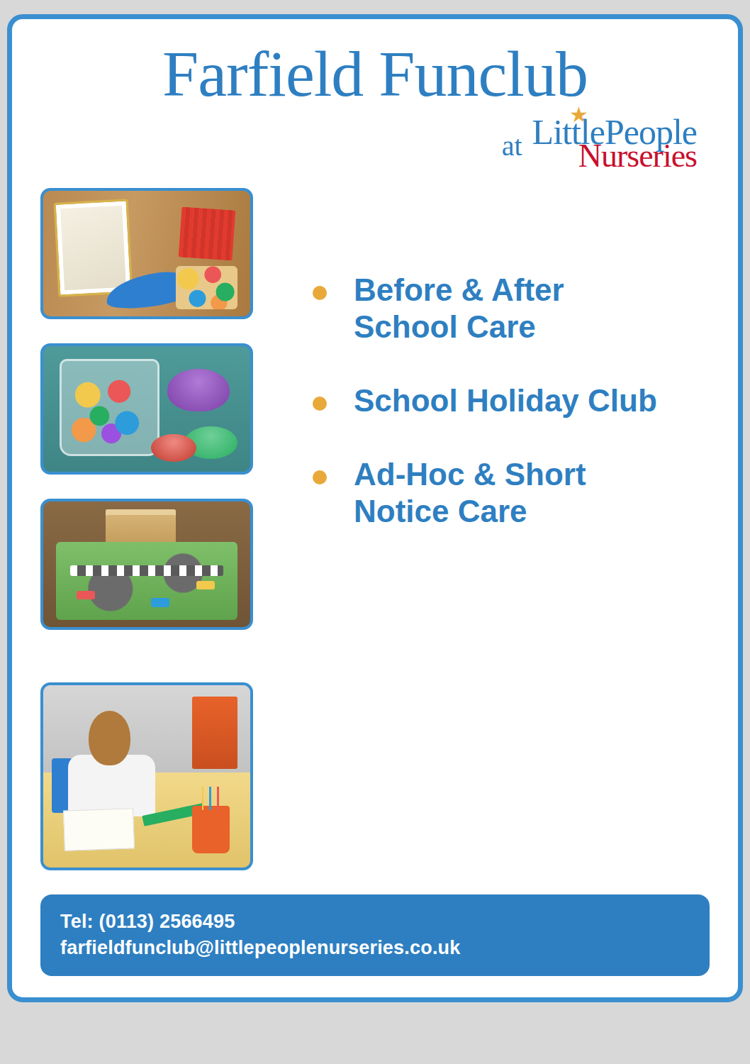Farfield Funclub
at
Little★People Nurseries
Before & After School Care
School Holiday Club
Ad-Hoc & Short Notice Care
Tel: (0113) 2566495
farfieldfunclub@littlepeoplenurseries.co.uk